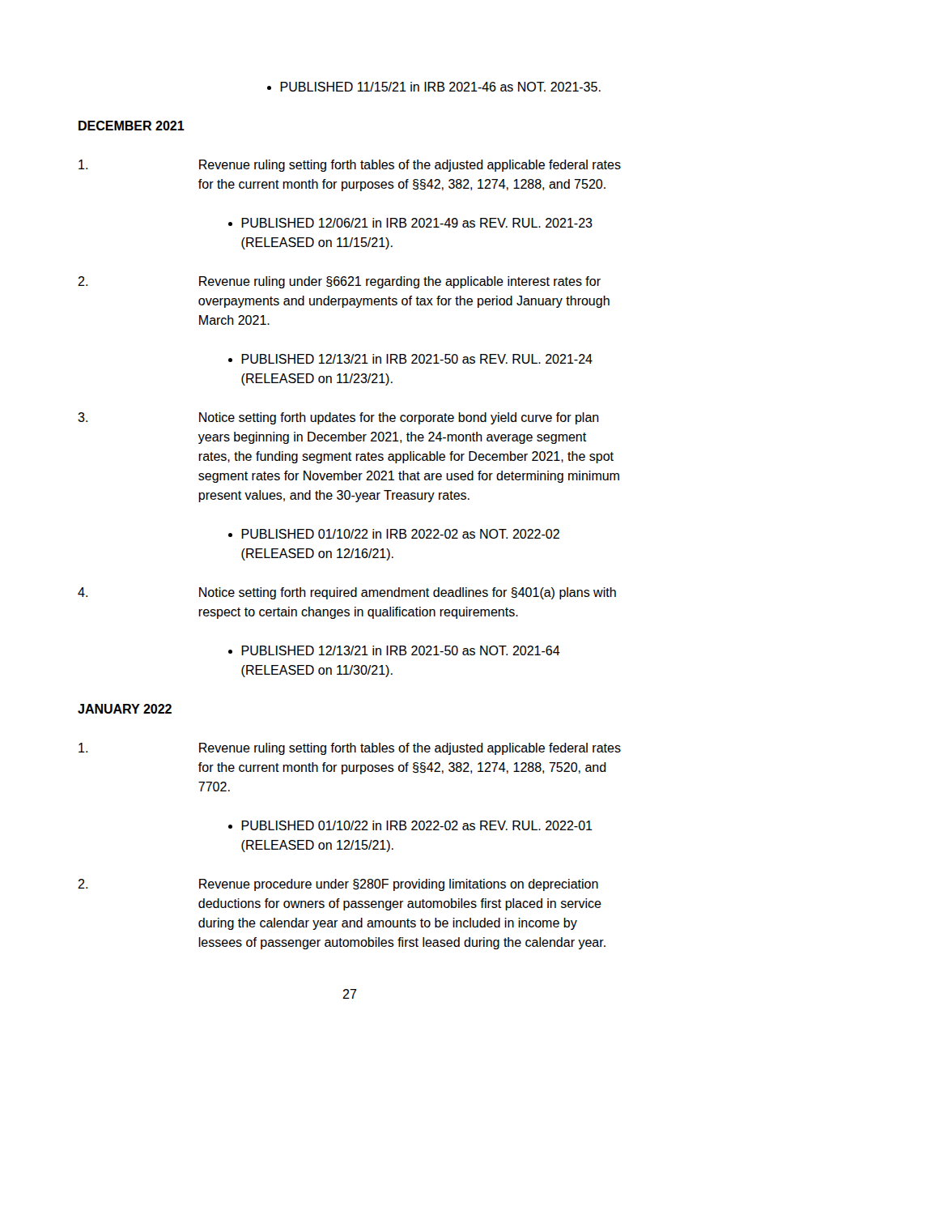PUBLISHED 11/15/21 in IRB 2021-46 as NOT. 2021-35.
DECEMBER 2021
1. Revenue ruling setting forth tables of the adjusted applicable federal rates for the current month for purposes of §§42, 382, 1274, 1288, and 7520.
PUBLISHED 12/06/21 in IRB 2021-49 as REV. RUL. 2021-23 (RELEASED on 11/15/21).
2. Revenue ruling under §6621 regarding the applicable interest rates for overpayments and underpayments of tax for the period January through March 2021.
PUBLISHED 12/13/21 in IRB 2021-50 as REV. RUL. 2021-24 (RELEASED on 11/23/21).
3. Notice setting forth updates for the corporate bond yield curve for plan years beginning in December 2021, the 24-month average segment rates, the funding segment rates applicable for December 2021, the spot segment rates for November 2021 that are used for determining minimum present values, and the 30-year Treasury rates.
PUBLISHED 01/10/22 in IRB 2022-02 as NOT. 2022-02 (RELEASED on 12/16/21).
4. Notice setting forth required amendment deadlines for §401(a) plans with respect to certain changes in qualification requirements.
PUBLISHED 12/13/21 in IRB 2021-50 as NOT. 2021-64 (RELEASED on 11/30/21).
JANUARY 2022
1. Revenue ruling setting forth tables of the adjusted applicable federal rates for the current month for purposes of §§42, 382, 1274, 1288, 7520, and 7702.
PUBLISHED 01/10/22 in IRB 2022-02 as REV. RUL. 2022-01 (RELEASED on 12/15/21).
2. Revenue procedure under §280F providing limitations on depreciation deductions for owners of passenger automobiles first placed in service during the calendar year and amounts to be included in income by lessees of passenger automobiles first leased during the calendar year.
27